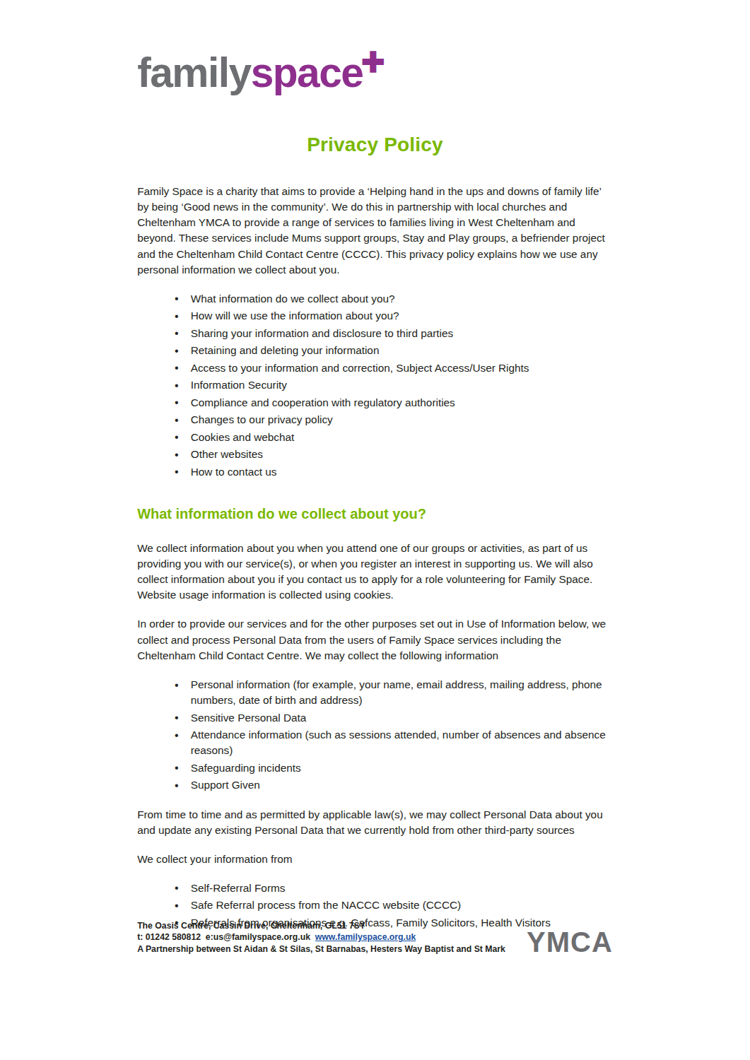family space✚
Privacy Policy
Family Space is a charity that aims to provide a ‘Helping hand in the ups and downs of family life’ by being ‘Good news in the community’. We do this in partnership with local churches and Cheltenham YMCA to provide a range of services to families living in West Cheltenham and beyond. These services include Mums support groups, Stay and Play groups, a befriender project and the Cheltenham Child Contact Centre (CCCC). This privacy policy explains how we use any personal information we collect about you.
What information do we collect about you?
How will we use the information about you?
Sharing your information and disclosure to third parties
Retaining and deleting your information
Access to your information and correction, Subject Access/User Rights
Information Security
Compliance and cooperation with regulatory authorities
Changes to our privacy policy
Cookies and webchat
Other websites
How to contact us
What information do we collect about you?
We collect information about you when you attend one of our groups or activities, as part of us providing you with our service(s), or when you register an interest in supporting us. We will also collect information about you if you contact us to apply for a role volunteering for Family Space. Website usage information is collected using cookies.
In order to provide our services and for the other purposes set out in Use of Information below, we collect and process Personal Data from the users of Family Space services including the Cheltenham Child Contact Centre. We may collect the following information
Personal information (for example, your name, email address, mailing address, phone numbers, date of birth and address)
Sensitive Personal Data
Attendance information (such as sessions attended, number of absences and absence reasons)
Safeguarding incidents
Support Given
From time to time and as permitted by applicable law(s), we may collect Personal Data about you and update any existing Personal Data that we currently hold from other third-party sources
We collect your information from
Self-Referral Forms
Safe Referral process from the NACCC website (CCCC)
Referrals from organisations e.g. Cafcass, Family Solicitors, Health Visitors
The Oasis Centre, Cassin Drive, Cheltenham, GL51 7SY
t: 01242 580812 e:us@familyspace.org.uk www.familyspace.org.uk
A Partnership between St Aidan & St Silas, St Barnabas, Hesters Way Baptist and St Mark
YMCA